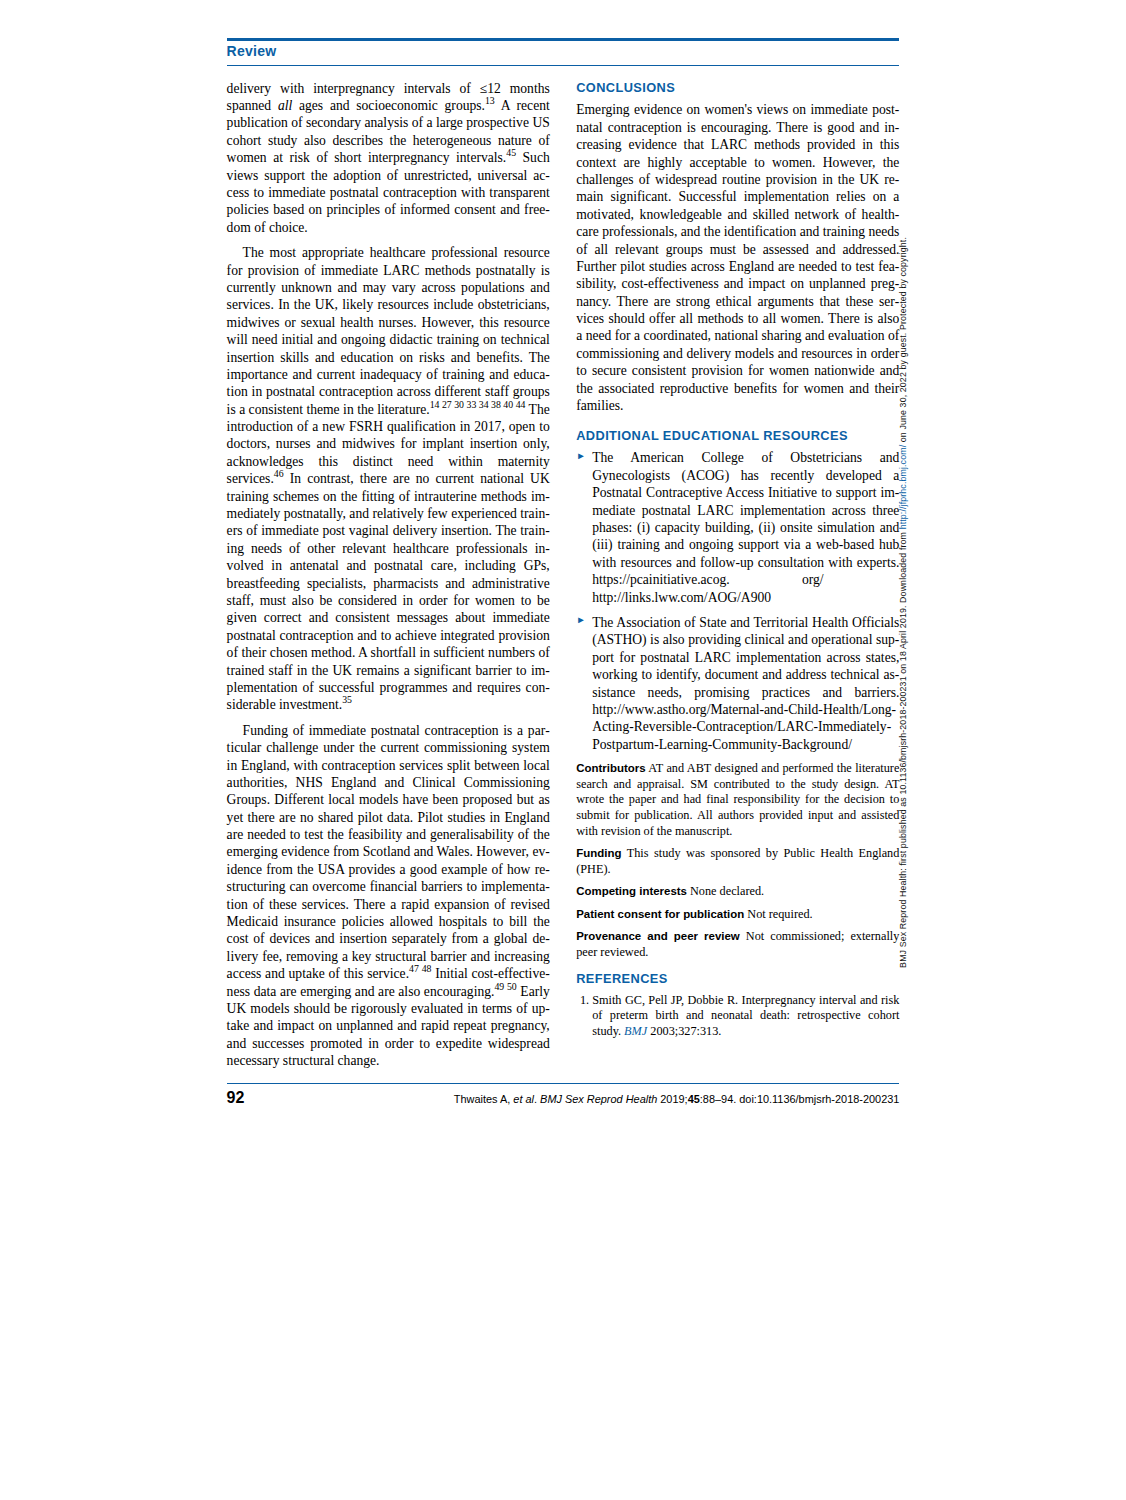BMJ Sex Reprod Health: first published as 10.1136/bmjsrh-2018-200231 on 18 April 2019. Downloaded from http://jfprhc.bmj.com/ on June 30, 2022 by guest. Protected by copyright.
Review
delivery with interpregnancy intervals of ≤12 months spanned all ages and socioeconomic groups.13 A recent publication of secondary analysis of a large prospective US cohort study also describes the heterogeneous nature of women at risk of short interpregnancy intervals.45 Such views support the adoption of unrestricted, universal access to immediate postnatal contraception with transparent policies based on principles of informed consent and freedom of choice.
The most appropriate healthcare professional resource for provision of immediate LARC methods postnatally is currently unknown and may vary across populations and services. In the UK, likely resources include obstetricians, midwives or sexual health nurses. However, this resource will need initial and ongoing didactic training on technical insertion skills and education on risks and benefits. The importance and current inadequacy of training and education in postnatal contraception across different staff groups is a consistent theme in the literature.14 27 30 33 34 38 40 44 The introduction of a new FSRH qualification in 2017, open to doctors, nurses and midwives for implant insertion only, acknowledges this distinct need within maternity services.46 In contrast, there are no current national UK training schemes on the fitting of intrauterine methods immediately postnatally, and relatively few experienced trainers of immediate post vaginal delivery insertion. The training needs of other relevant healthcare professionals involved in antenatal and postnatal care, including GPs, breastfeeding specialists, pharmacists and administrative staff, must also be considered in order for women to be given correct and consistent messages about immediate postnatal contraception and to achieve integrated provision of their chosen method. A shortfall in sufficient numbers of trained staff in the UK remains a significant barrier to implementation of successful programmes and requires considerable investment.35
Funding of immediate postnatal contraception is a particular challenge under the current commissioning system in England, with contraception services split between local authorities, NHS England and Clinical Commissioning Groups. Different local models have been proposed but as yet there are no shared pilot data. Pilot studies in England are needed to test the feasibility and generalisability of the emerging evidence from Scotland and Wales. However, evidence from the USA provides a good example of how restructuring can overcome financial barriers to implementation of these services. There a rapid expansion of revised Medicaid insurance policies allowed hospitals to bill the cost of devices and insertion separately from a global delivery fee, removing a key structural barrier and increasing access and uptake of this service.47 48 Initial cost-effectiveness data are emerging and are also encouraging.49 50 Early UK models should be rigorously evaluated in terms of uptake and impact on unplanned and rapid repeat pregnancy, and successes promoted in order to expedite widespread necessary structural change.
Conclusions
Emerging evidence on women's views on immediate postnatal contraception is encouraging. There is good and increasing evidence that LARC methods provided in this context are highly acceptable to women. However, the challenges of widespread routine provision in the UK remain significant. Successful implementation relies on a motivated, knowledgeable and skilled network of healthcare professionals, and the identification and training needs of all relevant groups must be assessed and addressed. Further pilot studies across England are needed to test feasibility, cost-effectiveness and impact on unplanned pregnancy. There are strong ethical arguments that these services should offer all methods to all women. There is also a need for a coordinated, national sharing and evaluation of commissioning and delivery models and resources in order to secure consistent provision for women nationwide and the associated reproductive benefits for women and their families.
Additional educational resources
The American College of Obstetricians and Gynecologists (ACOG) has recently developed a Postnatal Contraceptive Access Initiative to support immediate postnatal LARC implementation across three phases: (i) capacity building, (ii) onsite simulation and (iii) training and ongoing support via a web-based hub with resources and follow-up consultation with experts. https://pcainitiative.acog. org/ http://links.lww.com/AOG/A900
The Association of State and Territorial Health Officials (ASTHO) is also providing clinical and operational support for postnatal LARC implementation across states, working to identify, document and address technical assistance needs, promising practices and barriers. http://www.astho.org/Maternal-and-Child-Health/Long-Acting-Reversible-Contraception/LARC-Immediately-Postpartum-Learning-Community-Background/
Contributors AT and ABT designed and performed the literature search and appraisal. SM contributed to the study design. AT wrote the paper and had final responsibility for the decision to submit for publication. All authors provided input and assisted with revision of the manuscript.
Funding This study was sponsored by Public Health England (PHE).
Competing interests None declared.
Patient consent for publication Not required.
Provenance and peer review Not commissioned; externally peer reviewed.
References
Smith GC, Pell JP, Dobbie R. Interpregnancy interval and risk of preterm birth and neonatal death: retrospective cohort study. BMJ 2003;327:313.
92
Thwaites A, et al. BMJ Sex Reprod Health 2019;45:88–94. doi:10.1136/bmjsrh-2018-200231